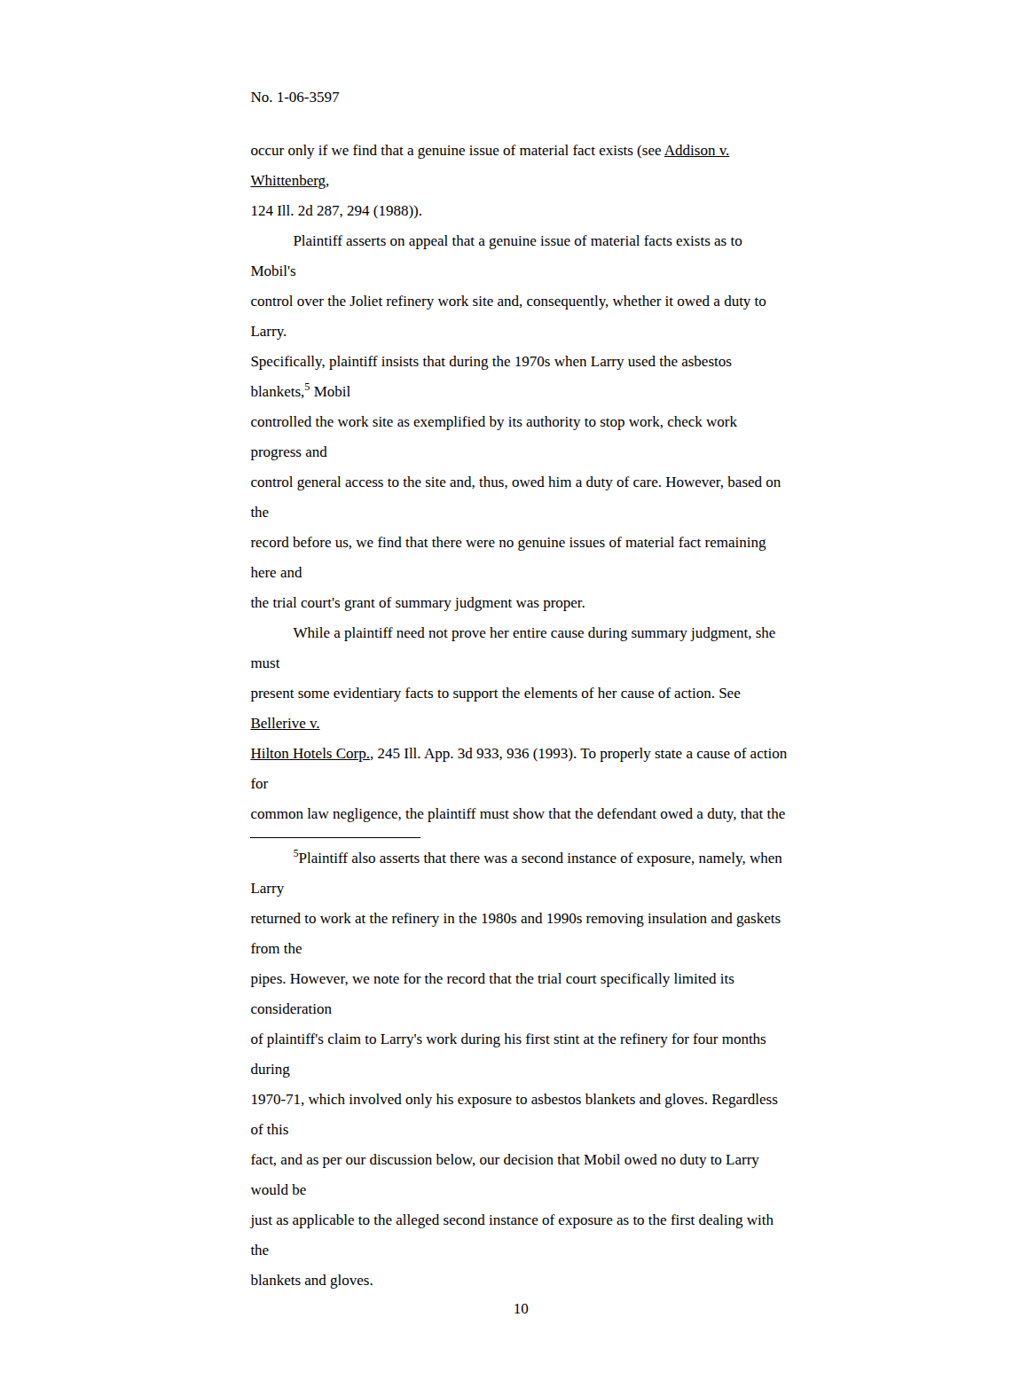No. 1-06-3597
occur only if we find that a genuine issue of material fact exists (see Addison v. Whittenberg,
124 Ill. 2d 287, 294 (1988)).
Plaintiff asserts on appeal that a genuine issue of material facts exists as to Mobil's
control over the Joliet refinery work site and, consequently, whether it owed a duty to Larry.
Specifically, plaintiff insists that during the 1970s when Larry used the asbestos blankets,5 Mobil
controlled the work site as exemplified by its authority to stop work, check work progress and
control general access to the site and, thus, owed him a duty of care. However, based on the
record before us, we find that there were no genuine issues of material fact remaining here and
the trial court's grant of summary judgment was proper.
While a plaintiff need not prove her entire cause during summary judgment, she must
present some evidentiary facts to support the elements of her cause of action. See Bellerive v.
Hilton Hotels Corp., 245 Ill. App. 3d 933, 936 (1993). To properly state a cause of action for
common law negligence, the plaintiff must show that the defendant owed a duty, that the
5Plaintiff also asserts that there was a second instance of exposure, namely, when Larry
returned to work at the refinery in the 1980s and 1990s removing insulation and gaskets from the
pipes. However, we note for the record that the trial court specifically limited its consideration
of plaintiff's claim to Larry's work during his first stint at the refinery for four months during
1970-71, which involved only his exposure to asbestos blankets and gloves. Regardless of this
fact, and as per our discussion below, our decision that Mobil owed no duty to Larry would be
just as applicable to the alleged second instance of exposure as to the first dealing with the
blankets and gloves.
10